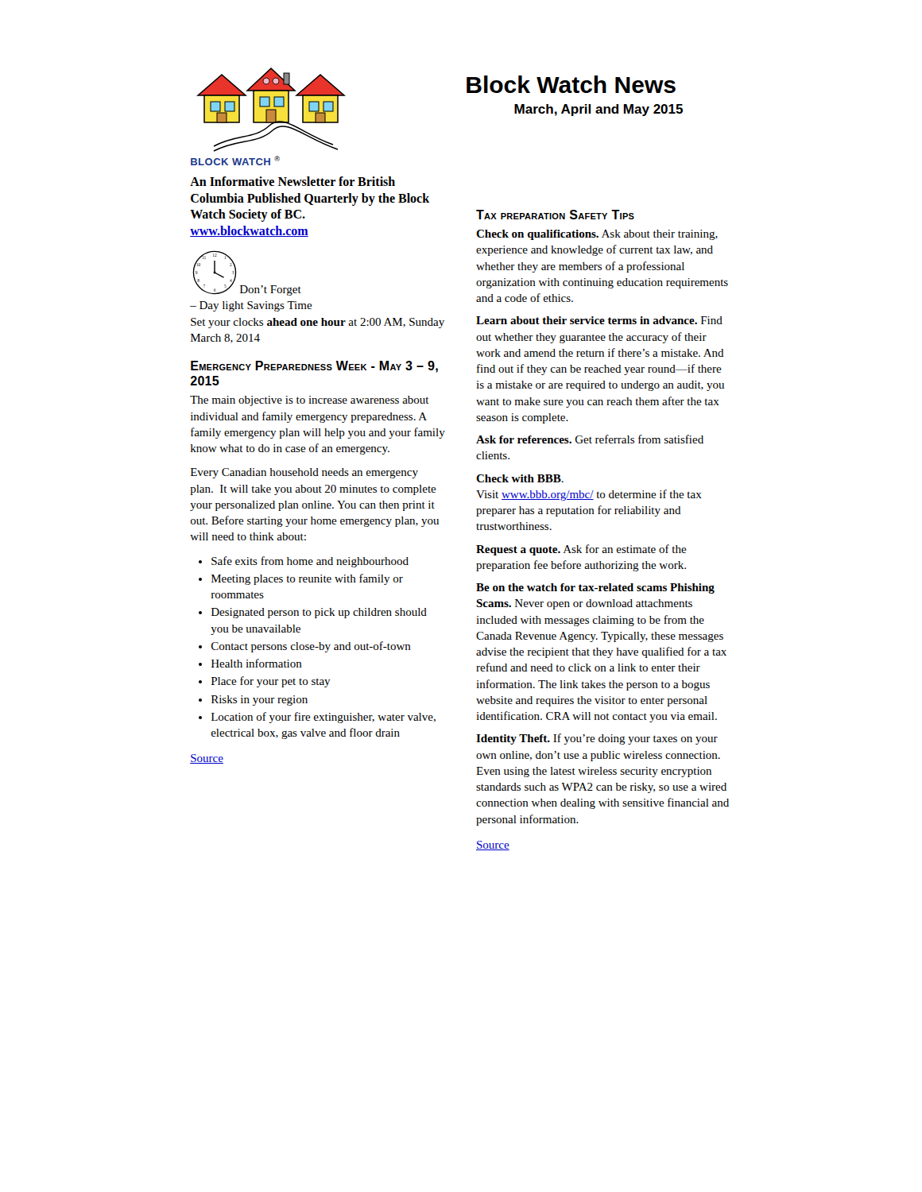BLOCK WATCH ®
Block Watch News
March, April and May 2015
An Informative Newsletter for British Columbia Published Quarterly by the Block Watch Society of BC.
www.blockwatch.com
12 1 2 3 4 5 6 7 8 9 10 11
Don’t Forget
– Day light Savings Time
Set your clocks ahead one hour at 2:00 AM, Sunday March 8, 2014
Emergency Preparedness Week - May 3 – 9, 2015
The main objective is to increase awareness about individual and family emergency preparedness. A family emergency plan will help you and your family know what to do in case of an emergency.
Every Canadian household needs an emergency plan. It will take you about 20 minutes to complete your personalized plan online. You can then print it out. Before starting your home emergency plan, you will need to think about:
Safe exits from home and neighbourhood
Meeting places to reunite with family or roommates
Designated person to pick up children should you be unavailable
Contact persons close-by and out-of-town
Health information
Place for your pet to stay
Risks in your region
Location of your fire extinguisher, water valve, electrical box, gas valve and floor drain
Source
Tax preparation Safety Tips
Check on qualifications. Ask about their training, experience and knowledge of current tax law, and whether they are members of a professional organization with continuing education requirements and a code of ethics.
Learn about their service terms in advance. Find out whether they guarantee the accuracy of their work and amend the return if there’s a mistake. And find out if they can be reached year round—if there is a mistake or are required to undergo an audit, you want to make sure you can reach them after the tax season is complete.
Ask for references. Get referrals from satisfied clients.
Check with BBB.
Visit www.bbb.org/mbc/ to determine if the tax preparer has a reputation for reliability and trustworthiness.
Request a quote. Ask for an estimate of the preparation fee before authorizing the work.
Be on the watch for tax-related scams Phishing Scams. Never open or download attachments included with messages claiming to be from the Canada Revenue Agency. Typically, these messages advise the recipient that they have qualified for a tax refund and need to click on a link to enter their information. The link takes the person to a bogus website and requires the visitor to enter personal identification. CRA will not contact you via email.
Identity Theft. If you’re doing your taxes on your own online, don’t use a public wireless connection. Even using the latest wireless security encryption standards such as WPA2 can be risky, so use a wired connection when dealing with sensitive financial and personal information.
Source